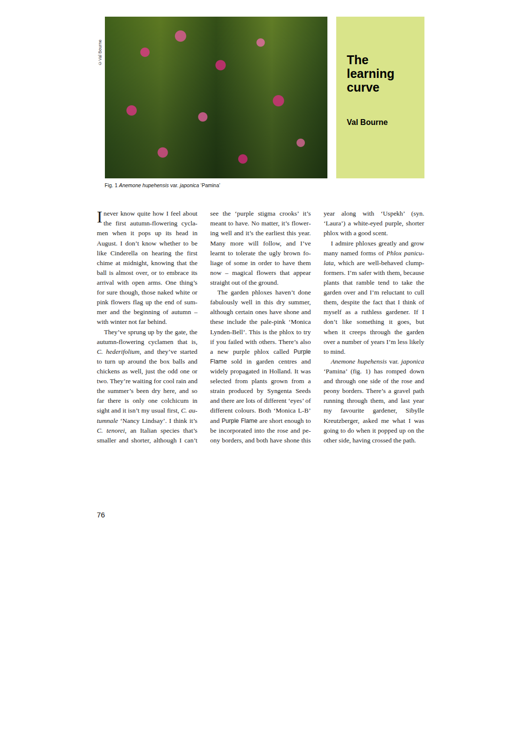©Val Bourne
Fig. 1 Anemone hupehensis var. japonica ‘Pamina’
The learning curve
Val Bourne
I never know quite how I feel about the first autumn-flowering cyclamen when it pops up its head in August. I don’t know whether to be like Cinderella on hearing the first chime at midnight, knowing that the ball is almost over, or to embrace its arrival with open arms. One thing’s for sure though, those naked white or pink flowers flag up the end of summer and the beginning of autumn – with winter not far behind.
They’ve sprung up by the gate, the autumn-flowering cyclamen that is, C. hederifolium, and they’ve started to turn up around the box balls and chickens as well, just the odd one or two. They’re waiting for cool rain and the summer’s been dry here, and so far there is only one colchicum in sight and it isn’t my usual first, C. autumnale ‘Nancy Lindsay’. I think it’s C. tenorei, an Italian species that’s smaller and shorter, although I can’t see the ‘purple stigma crooks’ it’s meant to have. No matter, it’s flowering well and it’s the earliest this year. Many more will follow, and I’ve learnt to tolerate the ugly brown foliage of some in order to have them now – magical flowers that appear straight out of the ground.
The garden phloxes haven’t done fabulously well in this dry summer, although certain ones have shone and these include the pale-pink ‘Monica Lynden-Bell’. This is the phlox to try if you failed with others. There’s also a new purple phlox called Purple Flame sold in garden centres and widely propagated in Holland. It was selected from plants grown from a strain produced by Syngenta Seeds and there are lots of different ‘eyes’ of different colours. Both ‘Monica L-B’ and Purple Flame are short enough to be incorporated into the rose and peony borders, and both have shone this year along with ‘Uspekh’ (syn. ‘Laura’) a white-eyed purple, shorter phlox with a good scent.
I admire phloxes greatly and grow many named forms of Phlox paniculata, which are well-behaved clump-formers. I’m safer with them, because plants that ramble tend to take the garden over and I’m reluctant to cull them, despite the fact that I think of myself as a ruthless gardener. If I don’t like something it goes, but when it creeps through the garden over a number of years I’m less likely to mind.
Anemone hupehensis var. japonica ‘Pamina’ (fig. 1) has romped down and through one side of the rose and peony borders. There’s a gravel path running through them, and last year my favourite gardener, Sibylle Kreutzberger, asked me what I was going to do when it popped up on the other side, having crossed the path.
76